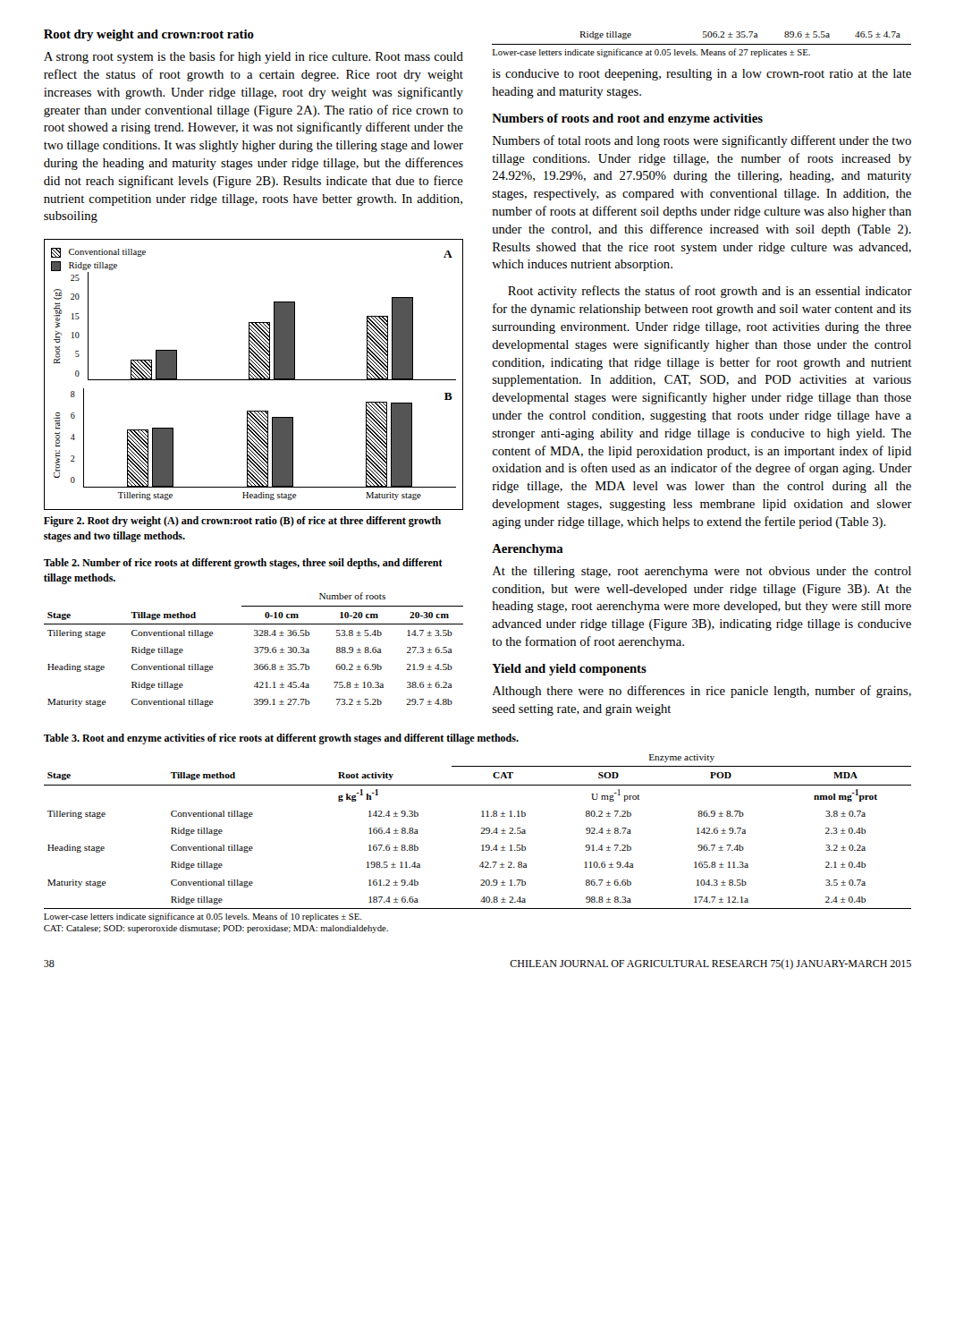Root dry weight and crown:root ratio
A strong root system is the basis for high yield in rice culture. Root mass could reflect the status of root growth to a certain degree. Rice root dry weight increases with growth. Under ridge tillage, root dry weight was significantly greater than under conventional tillage (Figure 2A). The ratio of rice crown to root showed a rising trend. However, it was not significantly different under the two tillage conditions. It was slightly higher during the tillering stage and lower during the heading and maturity stages under ridge tillage, but the differences did not reach significant levels (Figure 2B). Results indicate that due to fierce nutrient competition under ridge tillage, roots have better growth. In addition, subsoiling
A
Conventional tillage
Ridge tillage
Root dry weight (g)
25
20
15
10
5
0
B
Crown: root ratio
8
6
4
2
0
Tillering stage
Heading stage
Maturity stage
Figure 2. Root dry weight (A) and crown:root ratio (B) of rice at three different growth stages and two tillage methods.
Table 2. Number of rice roots at different growth stages, three soil depths, and different tillage methods.
| | | Number of roots |
| --- | --- | --- |
| Stage | Tillage method | 0-10 cm | 10-20 cm | 20-30 cm |
| Tillering stage | Conventional tillage | 328.4 ± 36.5b | 53.8 ± 5.4b | 14.7 ± 3.5b |
| | Ridge tillage | 379.6 ± 30.3a | 88.9 ± 8.6a | 27.3 ± 6.5a |
| Heading stage | Conventional tillage | 366.8 ± 35.7b | 60.2 ± 6.9b | 21.9 ± 4.5b |
| | Ridge tillage | 421.1 ± 45.4a | 75.8 ± 10.3a | 38.6 ± 6.2a |
| Maturity stage | Conventional tillage | 399.1 ± 27.7b | 73.2 ± 5.2b | 29.7 ± 4.8b |
| | Ridge tillage | 506.2 ± 35.7a | 89.6 ± 5.5a | 46.5 ± 4.7a |
Lower-case letters indicate significance at 0.05 levels. Means of 27 replicates ± SE.
is conducive to root deepening, resulting in a low crown-root ratio at the late heading and maturity stages.
Numbers of roots and root and enzyme activities
Numbers of total roots and long roots were significantly different under the two tillage conditions. Under ridge tillage, the number of roots increased by 24.92%, 19.29%, and 27.950% during the tillering, heading, and maturity stages, respectively, as compared with conventional tillage. In addition, the number of roots at different soil depths under ridge culture was also higher than under the control, and this difference increased with soil depth (Table 2). Results showed that the rice root system under ridge culture was advanced, which induces nutrient absorption.
Root activity reflects the status of root growth and is an essential indicator for the dynamic relationship between root growth and soil water content and its surrounding environment. Under ridge tillage, root activities during the three developmental stages were significantly higher than those under the control condition, indicating that ridge tillage is better for root growth and nutrient supplementation. In addition, CAT, SOD, and POD activities at various developmental stages were significantly higher under ridge tillage than those under the control condition, suggesting that roots under ridge tillage have a stronger anti-aging ability and ridge tillage is conducive to high yield. The content of MDA, the lipid peroxidation product, is an important index of lipid oxidation and is often used as an indicator of the degree of organ aging. Under ridge tillage, the MDA level was lower than the control during all the development stages, suggesting less membrane lipid oxidation and slower aging under ridge tillage, which helps to extend the fertile period (Table 3).
Aerenchyma
At the tillering stage, root aerenchyma were not obvious under the control condition, but were well-developed under ridge tillage (Figure 3B). At the heading stage, root aerenchyma were more developed, but they were still more advanced under ridge tillage (Figure 3B), indicating ridge tillage is conducive to the formation of root aerenchyma.
Yield and yield components
Although there were no differences in rice panicle length, number of grains, seed setting rate, and grain weight
Table 3. Root and enzyme activities of rice roots at different growth stages and different tillage methods.
| | | | Enzyme activity |
| --- | --- | --- | --- |
| Stage | Tillage method | Root activity | CAT | SOD | POD | MDA |
| | | g kg -1 h -1 | U mg -1 prot | nmol mg -1 prot |
| Tillering stage | Conventional tillage | 142.4 ± 9.3b | 11.8 ± 1.1b | 80.2 ± 7.2b | 86.9 ± 8.7b | 3.8 ± 0.7a |
| | Ridge tillage | 166.4 ± 8.8a | 29.4 ± 2.5a | 92.4 ± 8.7a | 142.6 ± 9.7a | 2.3 ± 0.4b |
| Heading stage | Conventional tillage | 167.6 ± 8.8b | 19.4 ± 1.5b | 91.4 ± 7.2b | 96.7 ± 7.4b | 3.2 ± 0.2a |
| | Ridge tillage | 198.5 ± 11.4a | 42.7 ± 2. 8a | 110.6 ± 9.4a | 165.8 ± 11.3a | 2.1 ± 0.4b |
| Maturity stage | Conventional tillage | 161.2 ± 9.4b | 20.9 ± 1.7b | 86.7 ± 6.6b | 104.3 ± 8.5b | 3.5 ± 0.7a |
| | Ridge tillage | 187.4 ± 6.6a | 40.8 ± 2.4a | 98.8 ± 8.3a | 174.7 ± 12.1a | 2.4 ± 0.4b |
Lower-case letters indicate significance at 0.05 levels. Means of 10 replicates ± SE.
CAT: Catalese; SOD: superoroxide dismutase; POD: peroxidase; MDA: malondialdehyde.
38
CHILEAN JOURNAL OF AGRICULTURAL RESEARCH 75(1) JANUARY-MARCH 2015